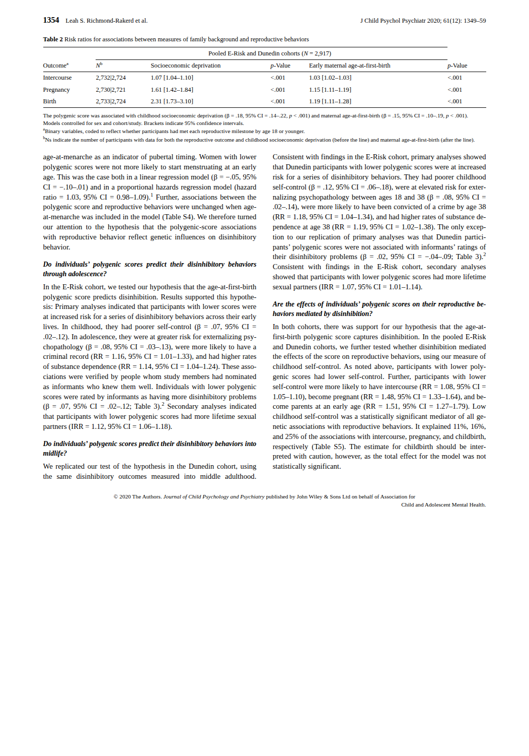1354 Leah S. Richmond-Rakerd et al.
J Child Psychol Psychiatr 2020; 61(12): 1349–59
Table 2 Risk ratios for associations between measures of family background and reproductive behaviors
| | Pooled E-Risk and Dunedin cohorts ( N = 2,917) |
| --- | --- |
| Outcome a | N b | Socioeconomic deprivation | p -Value | Early maternal age-at-first-birth | p -Value |
| Intercourse | 2,732/2,724 | 1.07 [1.04–1.10] | <.001 | 1.03 [1.02–1.03] | <.001 |
| Pregnancy | 2,730/2,721 | 1.61 [1.42–1.84] | <.001 | 1.15 [1.11–1.19] | <.001 |
| Birth | 2,733/2,724 | 2.31 [1.73–3.10] | <.001 | 1.19 [1.11–1.28] | <.001 |
The polygenic score was associated with childhood socioeconomic deprivation (β = .18, 95% CI = .14–.22, p < .001) and maternal age-at-first-birth (β = .15, 95% CI = .10–.19, p < .001). Models controlled for sex and cohort/study. Brackets indicate 95% confidence intervals.
aBinary variables, coded to reflect whether participants had met each reproductive milestone by age 18 or younger.
bNs indicate the number of participants with data for both the reproductive outcome and childhood socioeconomic deprivation (before the line) and maternal age-at-first-birth (after the line).
age-at-menarche as an indicator of pubertal timing. Women with lower polygenic scores were not more likely to start menstruating at an early age. This was the case both in a linear regression model (β = −.05, 95% CI = −.10–.01) and in a proportional hazards regression model (hazard ratio = 1.03, 95% CI = 0.98–1.09).1 Further, associations between the polygenic score and reproductive behaviors were unchanged when age-at-menarche was included in the model (Table S4). We therefore turned our attention to the hypothesis that the polygenic-score associations with reproductive behavior reflect genetic influences on disinhibitory behavior.
Do individuals’ polygenic scores predict their disinhibitory behaviors through adolescence?
In the E-Risk cohort, we tested our hypothesis that the age-at-first-birth polygenic score predicts disinhibition. Results supported this hypothesis: Primary analyses indicated that participants with lower scores were at increased risk for a series of disinhibitory behaviors across their early lives. In childhood, they had poorer self-control (β = .07, 95% CI = .02–.12). In adolescence, they were at greater risk for externalizing psychopathology (β = .08, 95% CI = .03–.13), were more likely to have a criminal record (RR = 1.16, 95% CI = 1.01–1.33), and had higher rates of substance dependence (RR = 1.14, 95% CI = 1.04–1.24). These associations were verified by people whom study members had nominated as informants who knew them well. Individuals with lower polygenic scores were rated by informants as having more disinhibitory problems (β = .07, 95% CI = .02–.12; Table 3).2 Secondary analyses indicated that participants with lower polygenic scores had more lifetime sexual partners (IRR = 1.12, 95% CI = 1.06–1.18).
Do individuals’ polygenic scores predict their disinhibitory behaviors into midlife?
We replicated our test of the hypothesis in the Dunedin cohort, using the same disinhibitory outcomes measured into middle adulthood. Consistent with findings in the E-Risk cohort, primary analyses showed that Dunedin participants with lower polygenic scores were at increased risk for a series of disinhibitory behaviors. They had poorer childhood self-control (β = .12, 95% CI = .06–.18), were at elevated risk for externalizing psychopathology between ages 18 and 38 (β = .08, 95% CI = .02–.14), were more likely to have been convicted of a crime by age 38 (RR = 1.18, 95% CI = 1.04–1.34), and had higher rates of substance dependence at age 38 (RR = 1.19, 95% CI = 1.02–1.38). The only exception to our replication of primary analyses was that Dunedin participants’ polygenic scores were not associated with informants’ ratings of their disinhibitory problems (β = .02, 95% CI = −.04–.09; Table 3).2 Consistent with findings in the E-Risk cohort, secondary analyses showed that participants with lower polygenic scores had more lifetime sexual partners (IRR = 1.07, 95% CI = 1.01–1.14).
Are the effects of individuals’ polygenic scores on their reproductive behaviors mediated by disinhibition?
In both cohorts, there was support for our hypothesis that the age-at-first-birth polygenic score captures disinhibition. In the pooled E-Risk and Dunedin cohorts, we further tested whether disinhibition mediated the effects of the score on reproductive behaviors, using our measure of childhood self-control. As noted above, participants with lower polygenic scores had lower self-control. Further, participants with lower self-control were more likely to have intercourse (RR = 1.08, 95% CI = 1.05–1.10), become pregnant (RR = 1.48, 95% CI = 1.33–1.64), and become parents at an early age (RR = 1.51, 95% CI = 1.27–1.79). Low childhood self-control was a statistically significant mediator of all genetic associations with reproductive behaviors. It explained 11%, 16%, and 25% of the associations with intercourse, pregnancy, and childbirth, respectively (Table S5). The estimate for childbirth should be interpreted with caution, however, as the total effect for the model was not statistically significant.
© 2020 The Authors. Journal of Child Psychology and Psychiatry published by John Wiley & Sons Ltd on behalf of Association for
Child and Adolescent Mental Health.